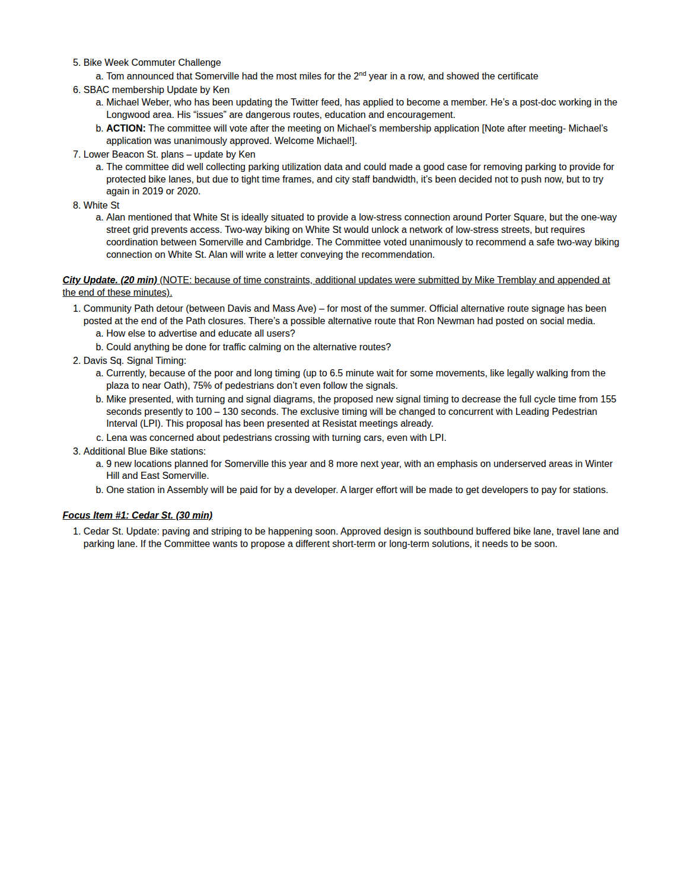Bike Week Commuter Challenge
Tom announced that Somerville had the most miles for the 2nd year in a row, and showed the certificate
SBAC membership Update by Ken
Michael Weber, who has been updating the Twitter feed, has applied to become a member. He’s a post-doc working in the Longwood area. His “issues” are dangerous routes, education and encouragement.
ACTION: The committee will vote after the meeting on Michael’s membership application [Note after meeting- Michael’s application was unanimously approved. Welcome Michael!].
Lower Beacon St. plans – update by Ken
The committee did well collecting parking utilization data and could made a good case for removing parking to provide for protected bike lanes, but due to tight time frames, and city staff bandwidth, it’s been decided not to push now, but to try again in 2019 or 2020.
White St
Alan mentioned that White St is ideally situated to provide a low-stress connection around Porter Square, but the one-way street grid prevents access. Two-way biking on White St would unlock a network of low-stress streets, but requires coordination between Somerville and Cambridge. The Committee voted unanimously to recommend a safe two-way biking connection on White St. Alan will write a letter conveying the recommendation.
City Update. (20 min) (NOTE: because of time constraints, additional updates were submitted by Mike Tremblay and appended at the end of these minutes).
Community Path detour (between Davis and Mass Ave) – for most of the summer. Official alternative route signage has been posted at the end of the Path closures. There’s a possible alternative route that Ron Newman had posted on social media.
How else to advertise and educate all users?
Could anything be done for traffic calming on the alternative routes?
Davis Sq. Signal Timing:
Currently, because of the poor and long timing (up to 6.5 minute wait for some movements, like legally walking from the plaza to near Oath), 75% of pedestrians don’t even follow the signals.
Mike presented, with turning and signal diagrams, the proposed new signal timing to decrease the full cycle time from 155 seconds presently to 100 – 130 seconds. The exclusive timing will be changed to concurrent with Leading Pedestrian Interval (LPI). This proposal has been presented at Resistat meetings already.
Lena was concerned about pedestrians crossing with turning cars, even with LPI.
Additional Blue Bike stations:
9 new locations planned for Somerville this year and 8 more next year, with an emphasis on underserved areas in Winter Hill and East Somerville.
One station in Assembly will be paid for by a developer. A larger effort will be made to get developers to pay for stations.
Focus Item #1: Cedar St. (30 min)
Cedar St. Update: paving and striping to be happening soon. Approved design is southbound buffered bike lane, travel lane and parking lane. If the Committee wants to propose a different short-term or long-term solutions, it needs to be soon.